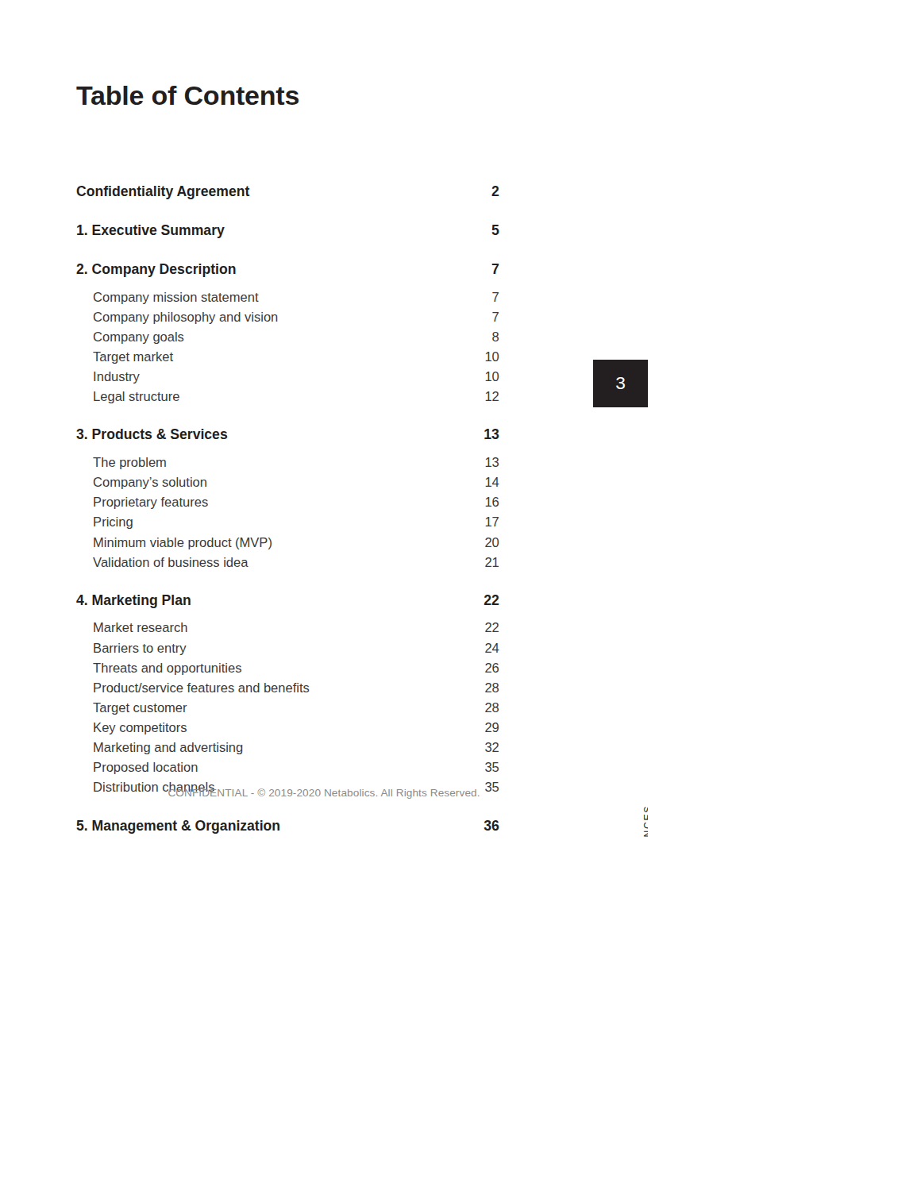Table of Contents
Confidentiality Agreement 2
1. Executive Summary 5
2. Company Description 7
Company mission statement 7
Company philosophy and vision 7
Company goals 8
Target market 10
Industry 10
Legal structure 12
3. Products & Services 13
The problem 13
Company’s solution 14
Proprietary features 16
Pricing 17
Minimum viable product (MVP) 20
Validation of business idea 21
4. Marketing Plan 22
Market research 22
Barriers to entry 24
Threats and opportunities 26
Product/service features and benefits 28
Target customer 28
Key competitors 29
Marketing and advertising 32
Proposed location 35
Distribution channels 35
5. Management & Organization 36
Biographies 36
Gaps 38
Advisors 38
3
NETAB LICS Solutions for Life Sciences
CONFIDENTIAL - © 2019-2020 Netabolics. All Rights Reserved.